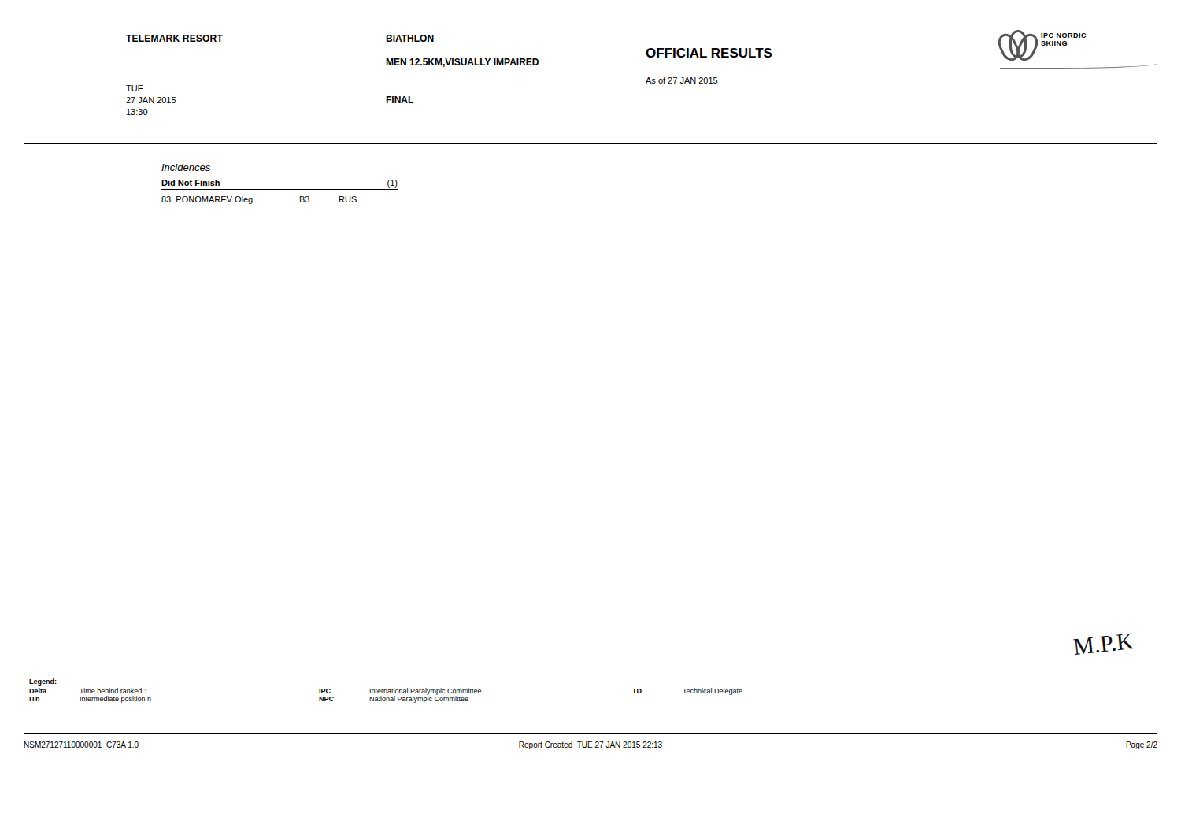TELEMARK RESORT
BIATHLON
MEN 12.5KM,VISUALLY IMPAIRED
OFFICIAL RESULTS
As of 27 JAN 2015
TUE
27 JAN 2015
13:30
FINAL
IPC NORDIC
SKIING
Incidences
Did Not Finish (1)
83 PONOMAREV Oleg B3 RUS
M.P.K
Legend:
| Delta | Time behind ranked 1 | IPC | International Paralympic Committee | TD | Technical Delegate |
| ITn | Intermediate position n | NPC | National Paralympic Committee | | |
NSM27127110000001_C73A 1.0 Report Created TUE 27 JAN 2015 22:13 Page 2/2